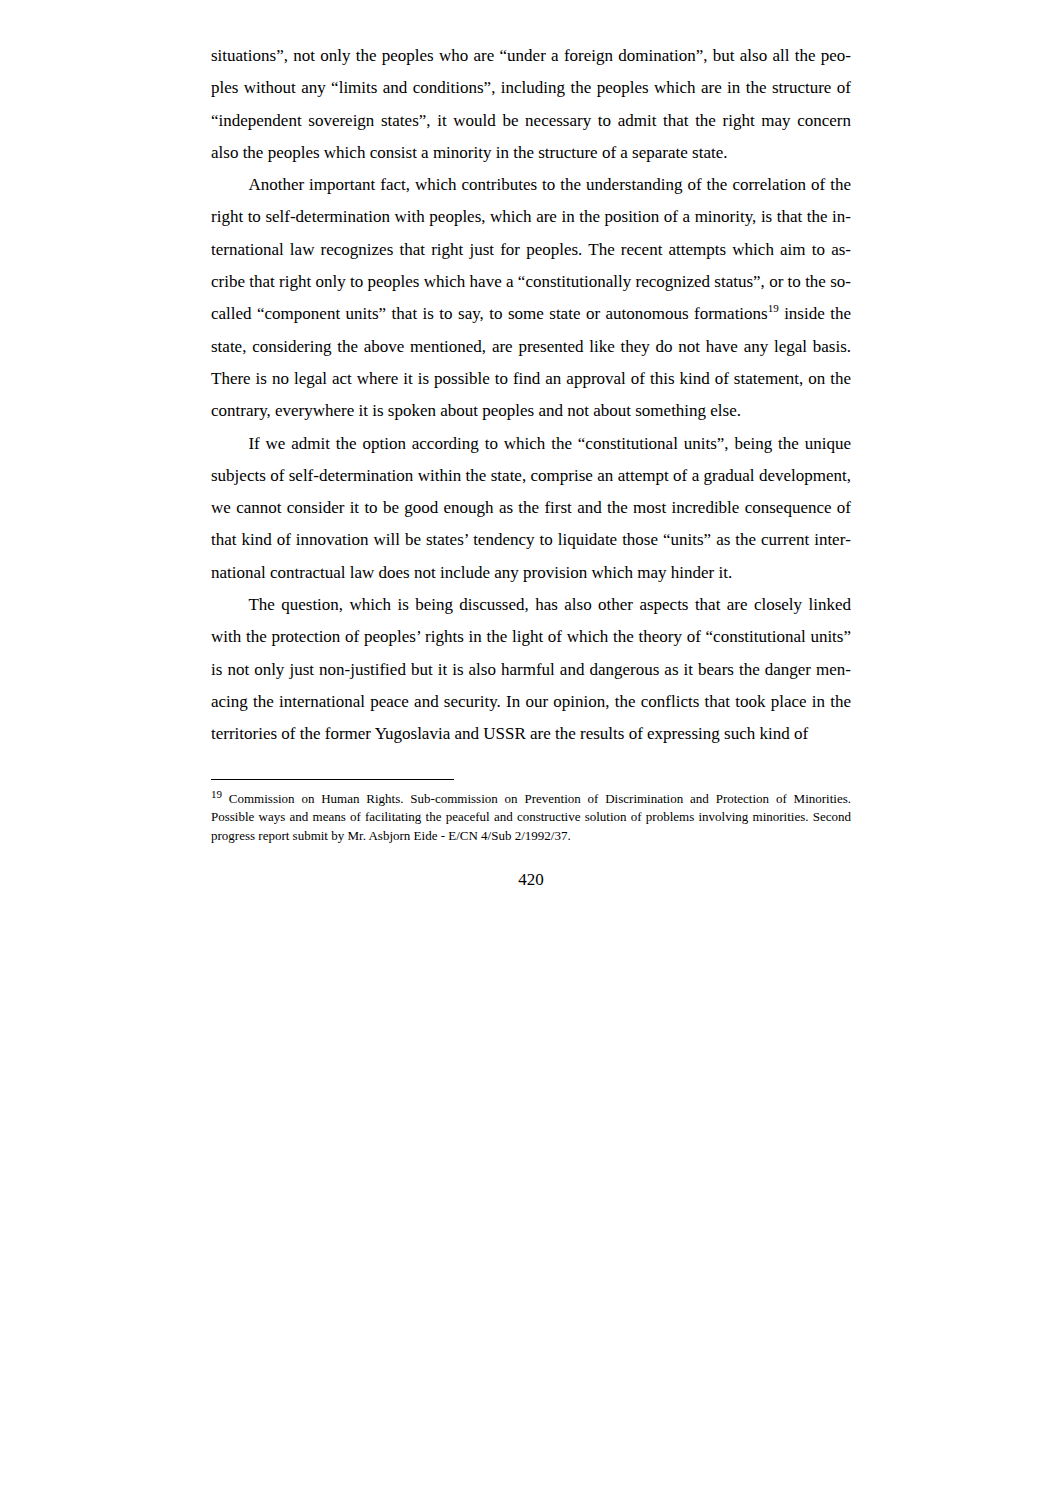situations”, not only the peoples who are “under a foreign domination”, but also all the peoples without any “limits and conditions”, including the peoples which are in the structure of “independent sovereign states”, it would be necessary to admit that the right may concern also the peoples which consist a minority in the structure of a separate state.
Another important fact, which contributes to the understanding of the correlation of the right to self-determination with peoples, which are in the position of a minority, is that the international law recognizes that right just for peoples. The recent attempts which aim to ascribe that right only to peoples which have a “constitutionally recognized status”, or to the so-called “component units” that is to say, to some state or autonomous formations19 inside the state, considering the above mentioned, are presented like they do not have any legal basis. There is no legal act where it is possible to find an approval of this kind of statement, on the contrary, everywhere it is spoken about peoples and not about something else.
If we admit the option according to which the “constitutional units”, being the unique subjects of self-determination within the state, comprise an attempt of a gradual development, we cannot consider it to be good enough as the first and the most incredible consequence of that kind of innovation will be states’ tendency to liquidate those “units” as the current international contractual law does not include any provision which may hinder it.
The question, which is being discussed, has also other aspects that are closely linked with the protection of peoples’ rights in the light of which the theory of “constitutional units” is not only just non-justified but it is also harmful and dangerous as it bears the danger menacing the international peace and security. In our opinion, the conflicts that took place in the territories of the former Yugoslavia and USSR are the results of expressing such kind of
19 Commission on Human Rights. Sub-commission on Prevention of Discrimination and Protection of Minorities. Possible ways and means of facilitating the peaceful and constructive solution of problems involving minorities. Second progress report submit by Mr. Asbjorn Eide - E/CN 4/Sub 2/1992/37.
420